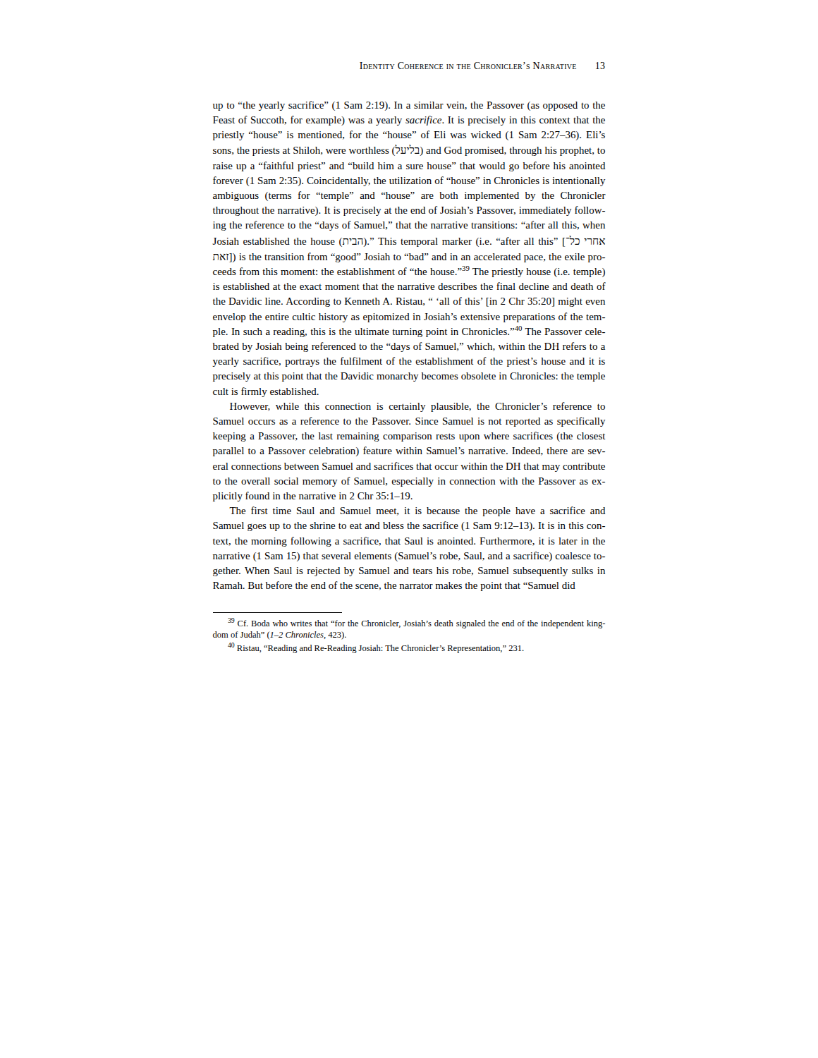Identity Coherence in the Chronicler’s Narrative 13
up to “the yearly sacrifice” (1 Sam 2:19). In a similar vein, the Passover (as opposed to the Feast of Succoth, for example) was a yearly sacrifice. It is precisely in this context that the priestly “house” is mentioned, for the “house” of Eli was wicked (1 Sam 2:27–36). Eli’s sons, the priests at Shiloh, were worthless (בליעל) and God promised, through his prophet, to raise up a “faithful priest” and “build him a sure house” that would go before his anointed forever (1 Sam 2:35). Coincidentally, the utilization of “house” in Chronicles is intentionally ambiguous (terms for “temple” and “house” are both implemented by the Chronicler throughout the narrative). It is precisely at the end of Josiah’s Passover, immediately following the reference to the “days of Samuel,” that the narrative transitions: “after all this, when Josiah established the house (הבית).” This temporal marker (i.e. “after all this” [אחרי כל־זאת]) is the transition from “good” Josiah to “bad” and in an accelerated pace, the exile proceeds from this moment: the establishment of “the house.”39 The priestly house (i.e. temple) is established at the exact moment that the narrative describes the final decline and death of the Davidic line. According to Kenneth A. Ristau, “ ‘all of this’ [in 2 Chr 35:20] might even envelop the entire cultic history as epitomized in Josiah’s extensive preparations of the temple. In such a reading, this is the ultimate turning point in Chronicles.”40 The Passover celebrated by Josiah being referenced to the “days of Samuel,” which, within the DH refers to a yearly sacrifice, portrays the fulfilment of the establishment of the priest’s house and it is precisely at this point that the Davidic monarchy becomes obsolete in Chronicles: the temple cult is firmly established.
However, while this connection is certainly plausible, the Chronicler’s reference to Samuel occurs as a reference to the Passover. Since Samuel is not reported as specifically keeping a Passover, the last remaining comparison rests upon where sacrifices (the closest parallel to a Passover celebration) feature within Samuel’s narrative. Indeed, there are several connections between Samuel and sacrifices that occur within the DH that may contribute to the overall social memory of Samuel, especially in connection with the Passover as explicitly found in the narrative in 2 Chr 35:1–19.
The first time Saul and Samuel meet, it is because the people have a sacrifice and Samuel goes up to the shrine to eat and bless the sacrifice (1 Sam 9:12–13). It is in this context, the morning following a sacrifice, that Saul is anointed. Furthermore, it is later in the narrative (1 Sam 15) that several elements (Samuel’s robe, Saul, and a sacrifice) coalesce together. When Saul is rejected by Samuel and tears his robe, Samuel subsequently sulks in Ramah. But before the end of the scene, the narrator makes the point that “Samuel did
39 Cf. Boda who writes that “for the Chronicler, Josiah’s death signaled the end of the independent kingdom of Judah” (1–2 Chronicles, 423).
40 Ristau, “Reading and Re-Reading Josiah: The Chronicler’s Representation,” 231.